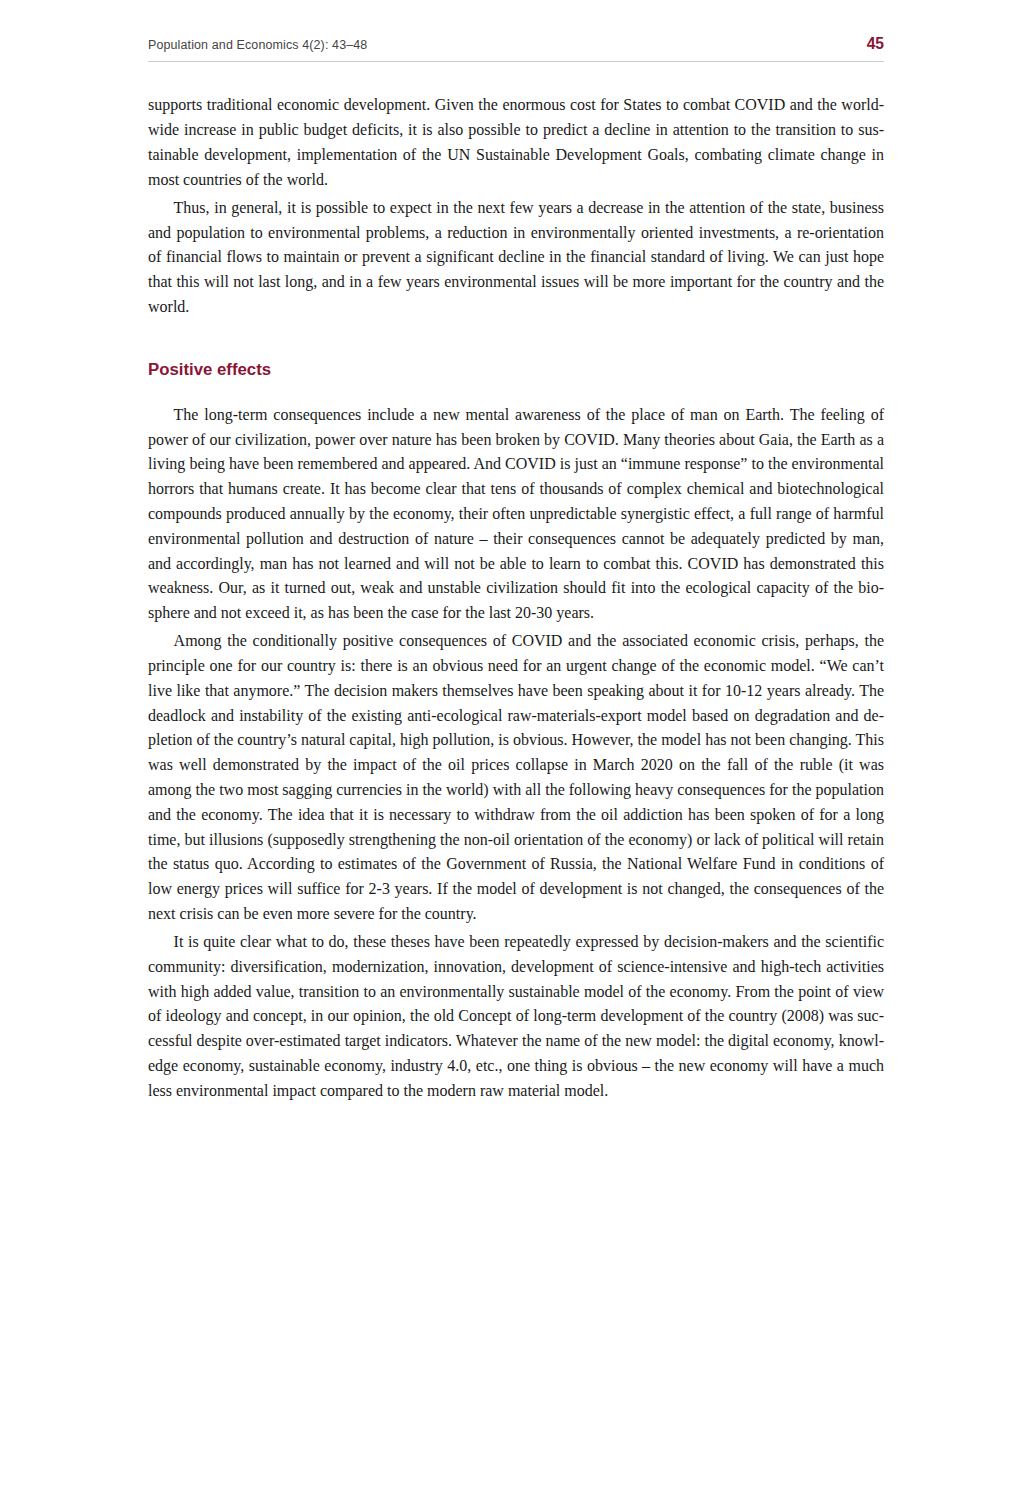Population and Economics 4(2): 43–48 45
supports traditional economic development. Given the enormous cost for States to combat COVID and the world-wide increase in public budget deficits, it is also possible to predict a decline in attention to the transition to sustainable development, implementation of the UN Sustainable Development Goals, combating climate change in most countries of the world.
Thus, in general, it is possible to expect in the next few years a decrease in the attention of the state, business and population to environmental problems, a reduction in environmentally oriented investments, a re-orientation of financial flows to maintain or prevent a significant decline in the financial standard of living. We can just hope that this will not last long, and in a few years environmental issues will be more important for the country and the world.
Positive effects
The long-term consequences include a new mental awareness of the place of man on Earth. The feeling of power of our civilization, power over nature has been broken by COVID. Many theories about Gaia, the Earth as a living being have been remembered and appeared. And COVID is just an “immune response” to the environmental horrors that humans create. It has become clear that tens of thousands of complex chemical and biotechnological compounds produced annually by the economy, their often unpredictable synergistic effect, a full range of harmful environmental pollution and destruction of nature – their consequences cannot be adequately predicted by man, and accordingly, man has not learned and will not be able to learn to combat this. COVID has demonstrated this weakness. Our, as it turned out, weak and unstable civilization should fit into the ecological capacity of the biosphere and not exceed it, as has been the case for the last 20-30 years.
Among the conditionally positive consequences of COVID and the associated economic crisis, perhaps, the principle one for our country is: there is an obvious need for an urgent change of the economic model. “We can’t live like that anymore.” The decision makers themselves have been speaking about it for 10-12 years already. The deadlock and instability of the existing anti-ecological raw-materials-export model based on degradation and depletion of the country’s natural capital, high pollution, is obvious. However, the model has not been changing. This was well demonstrated by the impact of the oil prices collapse in March 2020 on the fall of the ruble (it was among the two most sagging currencies in the world) with all the following heavy consequences for the population and the economy. The idea that it is necessary to withdraw from the oil addiction has been spoken of for a long time, but illusions (supposedly strengthening the non-oil orientation of the economy) or lack of political will retain the status quo. According to estimates of the Government of Russia, the National Welfare Fund in conditions of low energy prices will suffice for 2-3 years. If the model of development is not changed, the consequences of the next crisis can be even more severe for the country.
It is quite clear what to do, these theses have been repeatedly expressed by decision-makers and the scientific community: diversification, modernization, innovation, development of science-intensive and high-tech activities with high added value, transition to an environmentally sustainable model of the economy. From the point of view of ideology and concept, in our opinion, the old Concept of long-term development of the country (2008) was successful despite over-estimated target indicators. Whatever the name of the new model: the digital economy, knowledge economy, sustainable economy, industry 4.0, etc., one thing is obvious – the new economy will have a much less environmental impact compared to the modern raw material model.